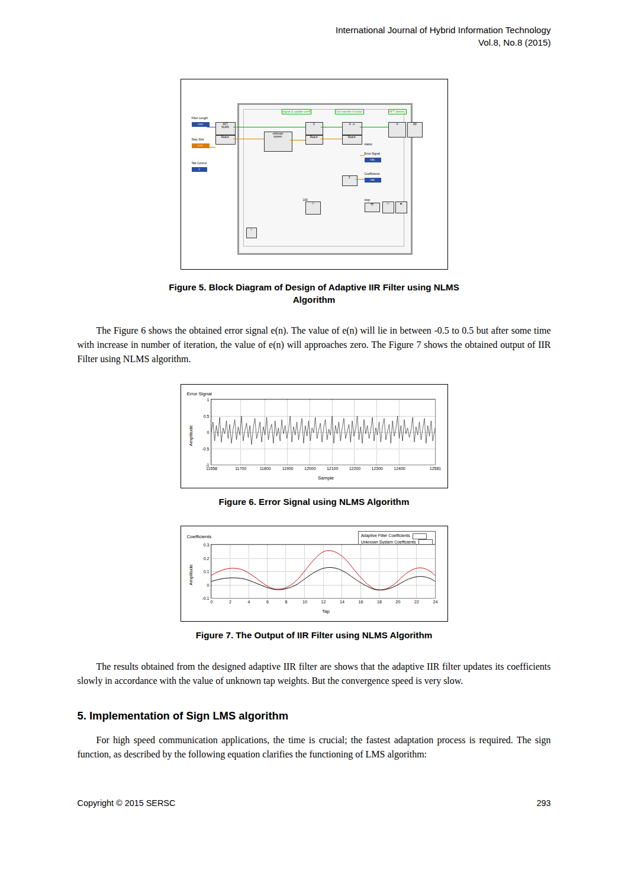International Journal of Hybrid Information Technology
Vol.8, No.8 (2015)
Filter Length
1000
Step Size
0.01
Tab Control
0
signal & update coeff
Get transfer function
AFT destroy
AFT
NLMS
Real ▾
unknown
system
Σ
Real ▾
d→e
Real ▾
✕
⌧
status
Error Signal
DBL
Coefficients
DBL
Σ
⏱
100
stop
TF
▷
■
i
Figure 5. Block Diagram of Design of Adaptive IIR Filter using NLMS
Algorithm
The Figure 6 shows the obtained error signal e(n). The value of e(n) will lie in between -0.5 to 0.5 but after some time with increase in number of iteration, the value of e(n) will approaches zero. The Figure 7 shows the obtained output of IIR Filter using NLMS algorithm.
Error Signal
Amplitude
1
0.5
0
-0.5
-1
11558
11700
11800
11900
12000
12100
12200
12300
12400
12581
Sample
Figure 6. Error Signal using NLMS Algorithm
Coefficients
Adaptive Filter Coefficients
Unknown System Coefficients
Amplitude
0.3
0.2
0.1
0
-0.1
0
2
4
6
8
10
12
14
16
18
20
22
24
Tap
Figure 7. The Output of IIR Filter using NLMS Algorithm
The results obtained from the designed adaptive IIR filter are shows that the adaptive IIR filter updates its coefficients slowly in accordance with the value of unknown tap weights. But the convergence speed is very slow.
5. Implementation of Sign LMS algorithm
For high speed communication applications, the time is crucial; the fastest adaptation process is required. The sign function, as described by the following equation clarifies the functioning of LMS algorithm:
Copyright © 2015 SERSC 293